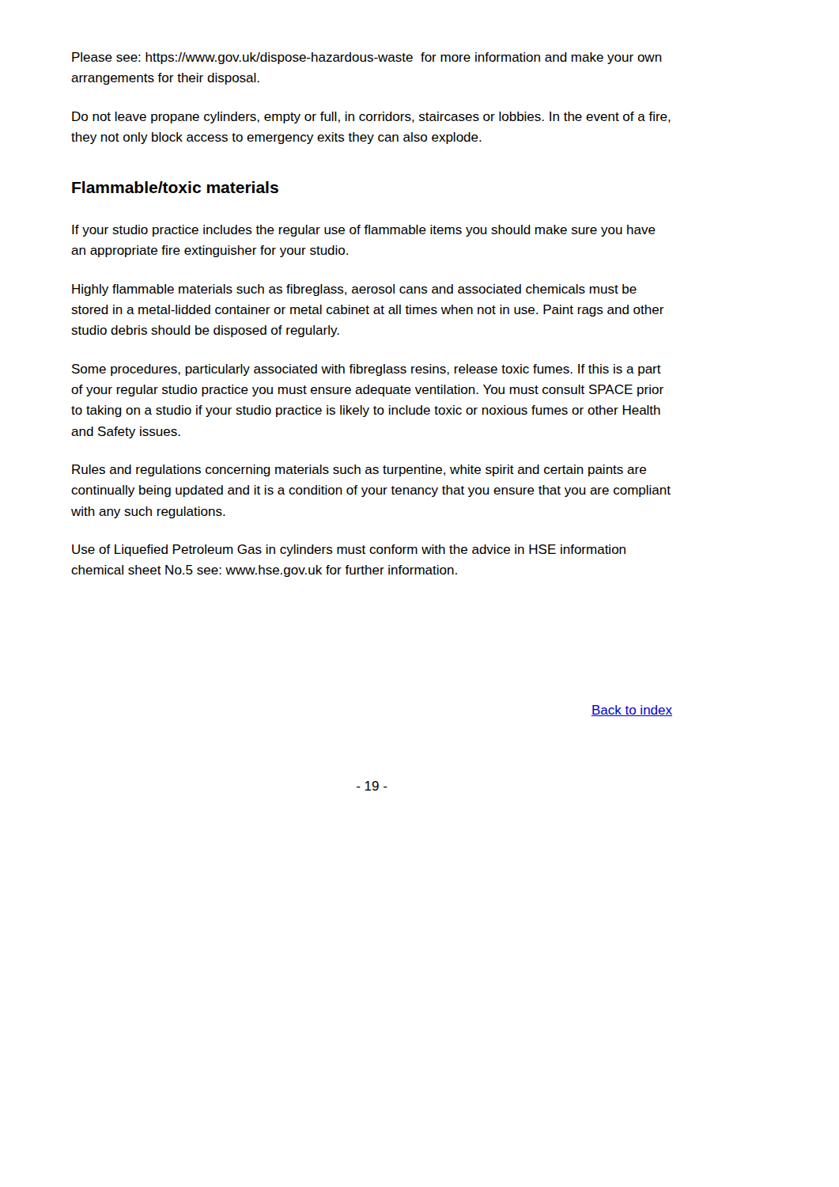Please see: https://www.gov.uk/dispose-hazardous-waste for more information and make your own arrangements for their disposal.
Do not leave propane cylinders, empty or full, in corridors, staircases or lobbies. In the event of a fire, they not only block access to emergency exits they can also explode.
Flammable/toxic materials
If your studio practice includes the regular use of flammable items you should make sure you have an appropriate fire extinguisher for your studio.
Highly flammable materials such as fibreglass, aerosol cans and associated chemicals must be stored in a metal-lidded container or metal cabinet at all times when not in use. Paint rags and other studio debris should be disposed of regularly.
Some procedures, particularly associated with fibreglass resins, release toxic fumes. If this is a part of your regular studio practice you must ensure adequate ventilation. You must consult SPACE prior to taking on a studio if your studio practice is likely to include toxic or noxious fumes or other Health and Safety issues.
Rules and regulations concerning materials such as turpentine, white spirit and certain paints are continually being updated and it is a condition of your tenancy that you ensure that you are compliant with any such regulations.
Use of Liquefied Petroleum Gas in cylinders must conform with the advice in HSE information chemical sheet No.5 see: www.hse.gov.uk for further information.
Back to index
- 19 -